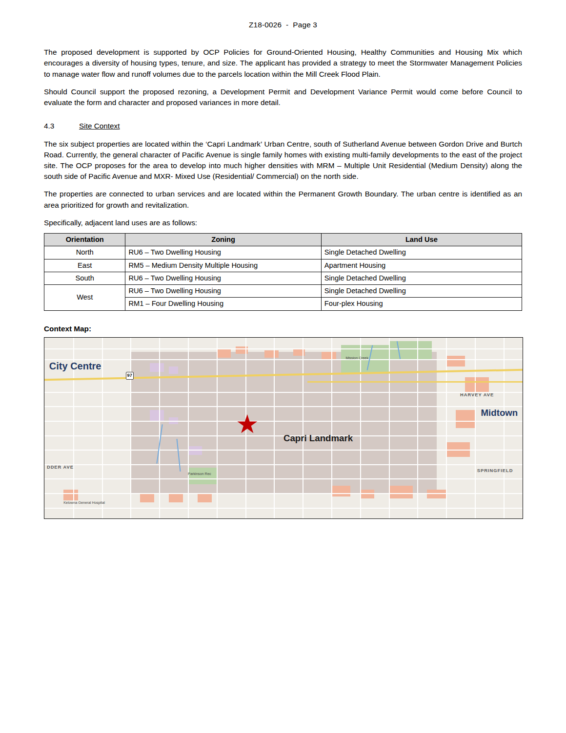Z18-0026 - Page 3
The proposed development is supported by OCP Policies for Ground-Oriented Housing, Healthy Communities and Housing Mix which encourages a diversity of housing types, tenure, and size. The applicant has provided a strategy to meet the Stormwater Management Policies to manage water flow and runoff volumes due to the parcels location within the Mill Creek Flood Plain.
Should Council support the proposed rezoning, a Development Permit and Development Variance Permit would come before Council to evaluate the form and character and proposed variances in more detail.
4.3 Site Context
The six subject properties are located within the ‘Capri Landmark’ Urban Centre, south of Sutherland Avenue between Gordon Drive and Burtch Road. Currently, the general character of Pacific Avenue is single family homes with existing multi-family developments to the east of the project site. The OCP proposes for the area to develop into much higher densities with MRM – Multiple Unit Residential (Medium Density) along the south side of Pacific Avenue and MXR- Mixed Use (Residential/ Commercial) on the north side.
The properties are connected to urban services and are located within the Permanent Growth Boundary. The urban centre is identified as an area prioritized for growth and revitalization.
Specifically, adjacent land uses are as follows:
| Orientation | Zoning | Land Use |
| --- | --- | --- |
| North | RU6 – Two Dwelling Housing | Single Detached Dwelling |
| East | RM5 – Medium Density Multiple Housing | Apartment Housing |
| South | RU6 – Two Dwelling Housing | Single Detached Dwelling |
| West | RU6 – Two Dwelling Housing | Single Detached Dwelling |
| RM1 – Four Dwelling Housing | Four-plex Housing |
Context Map:
City Centre
Capri Landmark
Midtown
HARVEY AVE
SPRINGFIELD
DDER AVE
97
Mission Creek
Parkinson Rec
Kelowna General Hospital
★